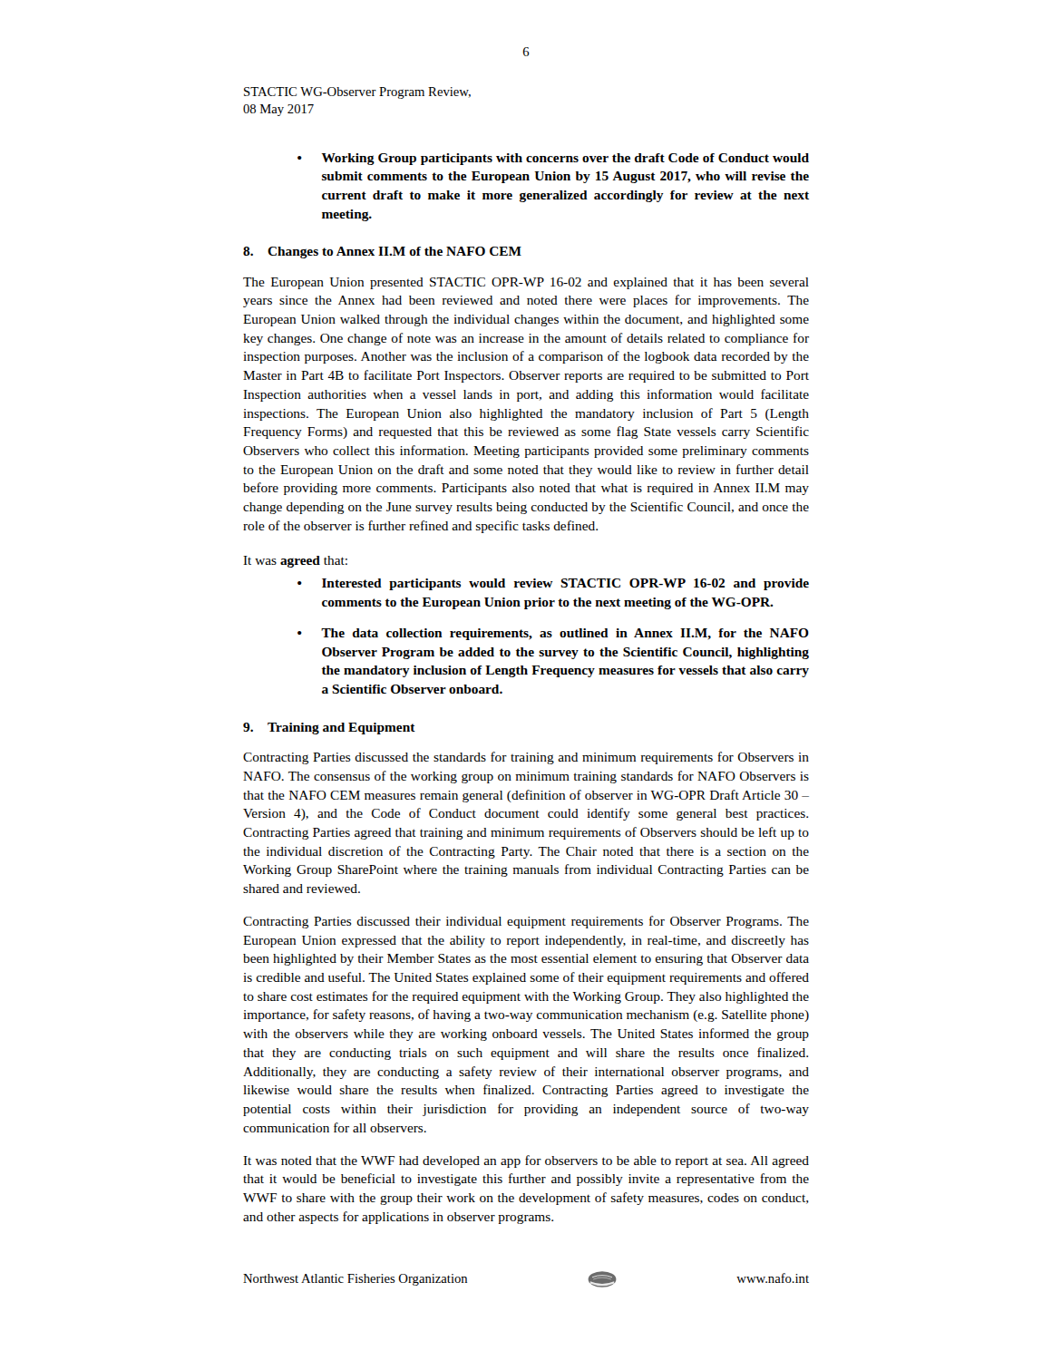6
STACTIC WG-Observer Program Review,
08 May 2017
Working Group participants with concerns over the draft Code of Conduct would submit comments to the European Union by 15 August 2017, who will revise the current draft to make it more generalized accordingly for review at the next meeting.
8. Changes to Annex II.M of the NAFO CEM
The European Union presented STACTIC OPR-WP 16-02 and explained that it has been several years since the Annex had been reviewed and noted there were places for improvements. The European Union walked through the individual changes within the document, and highlighted some key changes. One change of note was an increase in the amount of details related to compliance for inspection purposes. Another was the inclusion of a comparison of the logbook data recorded by the Master in Part 4B to facilitate Port Inspectors. Observer reports are required to be submitted to Port Inspection authorities when a vessel lands in port, and adding this information would facilitate inspections. The European Union also highlighted the mandatory inclusion of Part 5 (Length Frequency Forms) and requested that this be reviewed as some flag State vessels carry Scientific Observers who collect this information. Meeting participants provided some preliminary comments to the European Union on the draft and some noted that they would like to review in further detail before providing more comments. Participants also noted that what is required in Annex II.M may change depending on the June survey results being conducted by the Scientific Council, and once the role of the observer is further refined and specific tasks defined.
It was agreed that:
Interested participants would review STACTIC OPR-WP 16-02 and provide comments to the European Union prior to the next meeting of the WG-OPR.
The data collection requirements, as outlined in Annex II.M, for the NAFO Observer Program be added to the survey to the Scientific Council, highlighting the mandatory inclusion of Length Frequency measures for vessels that also carry a Scientific Observer onboard.
9. Training and Equipment
Contracting Parties discussed the standards for training and minimum requirements for Observers in NAFO. The consensus of the working group on minimum training standards for NAFO Observers is that the NAFO CEM measures remain general (definition of observer in WG-OPR Draft Article 30 – Version 4), and the Code of Conduct document could identify some general best practices. Contracting Parties agreed that training and minimum requirements of Observers should be left up to the individual discretion of the Contracting Party. The Chair noted that there is a section on the Working Group SharePoint where the training manuals from individual Contracting Parties can be shared and reviewed.
Contracting Parties discussed their individual equipment requirements for Observer Programs. The European Union expressed that the ability to report independently, in real-time, and discreetly has been highlighted by their Member States as the most essential element to ensuring that Observer data is credible and useful. The United States explained some of their equipment requirements and offered to share cost estimates for the required equipment with the Working Group. They also highlighted the importance, for safety reasons, of having a two-way communication mechanism (e.g. Satellite phone) with the observers while they are working onboard vessels. The United States informed the group that they are conducting trials on such equipment and will share the results once finalized. Additionally, they are conducting a safety review of their international observer programs, and likewise would share the results when finalized. Contracting Parties agreed to investigate the potential costs within their jurisdiction for providing an independent source of two-way communication for all observers.
It was noted that the WWF had developed an app for observers to be able to report at sea. All agreed that it would be beneficial to investigate this further and possibly invite a representative from the WWF to share with the group their work on the development of safety measures, codes on conduct, and other aspects for applications in observer programs.
Northwest Atlantic Fisheries Organization
www.nafo.int